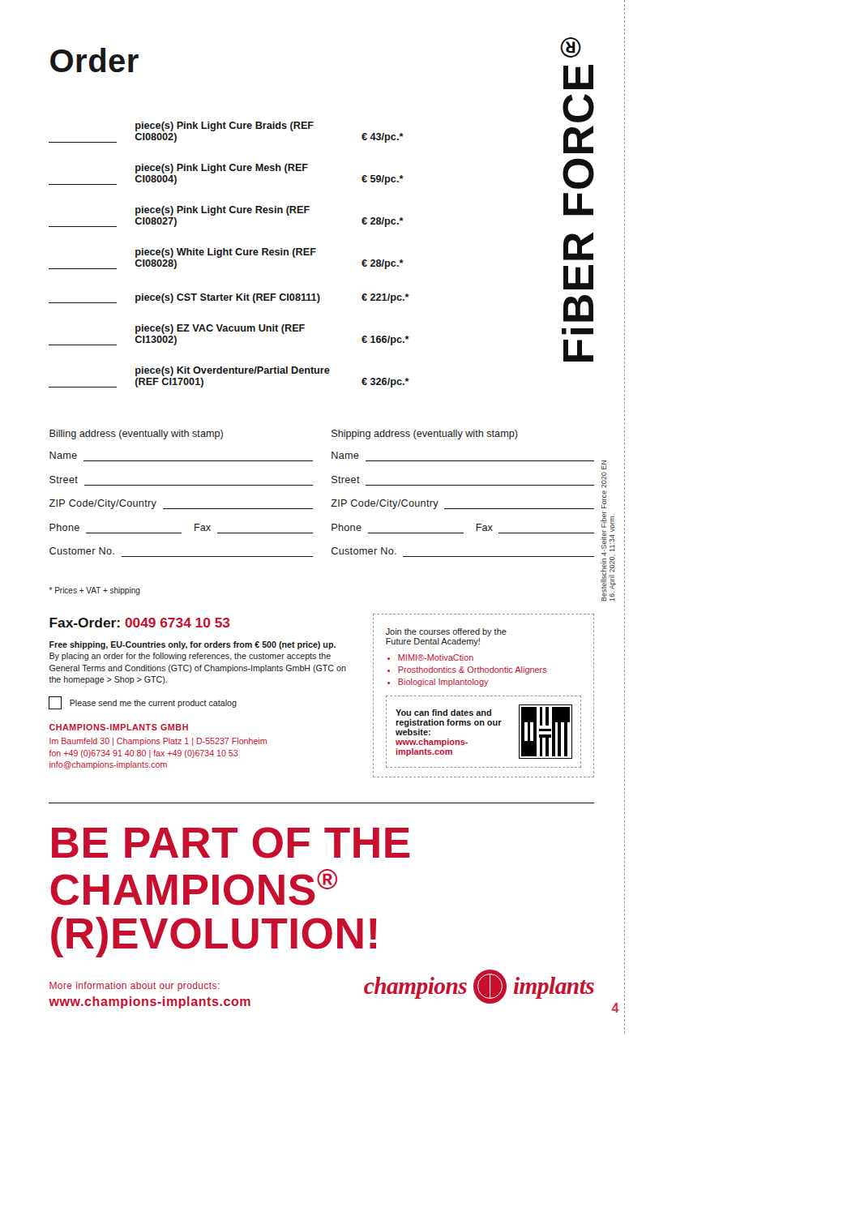FiBER FORCE®
Order
| | piece(s) Pink Light Cure Braids (REF CI08002) | € 43/pc.* |
| | piece(s) Pink Light Cure Mesh (REF CI08004) | € 59/pc.* |
| | piece(s) Pink Light Cure Resin (REF CI08027) | € 28/pc.* |
| | piece(s) White Light Cure Resin (REF CI08028) | € 28/pc.* |
| | piece(s) CST Starter Kit (REF CI08111) | € 221/pc.* |
| | piece(s) EZ VAC Vacuum Unit (REF CI13002) | € 166/pc.* |
| | piece(s) Kit Overdenture/Partial Denture (REF CI17001) | € 326/pc.* |
Billing address (eventually with stamp)
Name
Street
ZIP Code/City/Country
Phone Fax
Customer No.
Shipping address (eventually with stamp)
Name
Street
ZIP Code/City/Country
Phone Fax
Customer No.
* Prices + VAT + shipping
Fax-Order: 0049 6734 10 53
Free shipping, EU-Countries only, for orders from € 500 (net price) up.
By placing an order for the following references, the customer accepts the General Terms and Conditions (GTC) of Champions-Implants GmbH (GTC on the homepage > Shop > GTC).
Please send me the current product catalog
CHAMPIONS-IMPLANTS GMBH
Im Baumfeld 30 | Champions Platz 1 | D-55237 Flonheim
fon +49 (0)6734 91 40 80 | fax +49 (0)6734 10 53
info@champions-implants.com
Join the courses offered by the
Future Dental Academy!
MIMI®-MotivaCtion
Prosthodontics & Orthodontic Aligners
Biological Implantology
You can find dates and registration forms on our website:
www.champions-implants.com
Bestellschein 4-Seiter Fiber Force 2020 EN
16. April 2020, 11:34 vorm.
BE PART OF THE CHAMPIONS® (R)EVOLUTION!
More information about our products:
www.champions-implants.com
champions implants
4